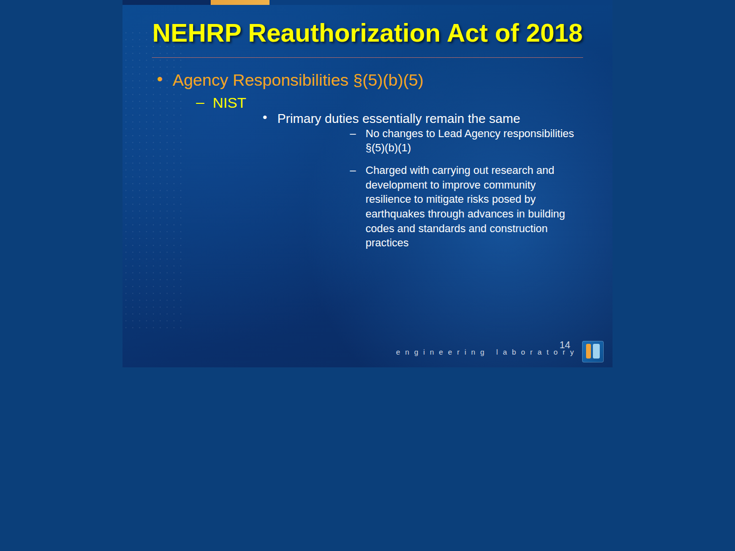NEHRP Reauthorization Act of 2018
Agency Responsibilities §(5)(b)(5)
NIST
Primary duties essentially remain the same
No changes to Lead Agency responsibilities §(5)(b)(1)
Charged with carrying out research and development to improve community resilience to mitigate risks posed by earthquakes through advances in building codes and standards and construction practices
14
e n g i n e e r i n g l a b o r a t o r y